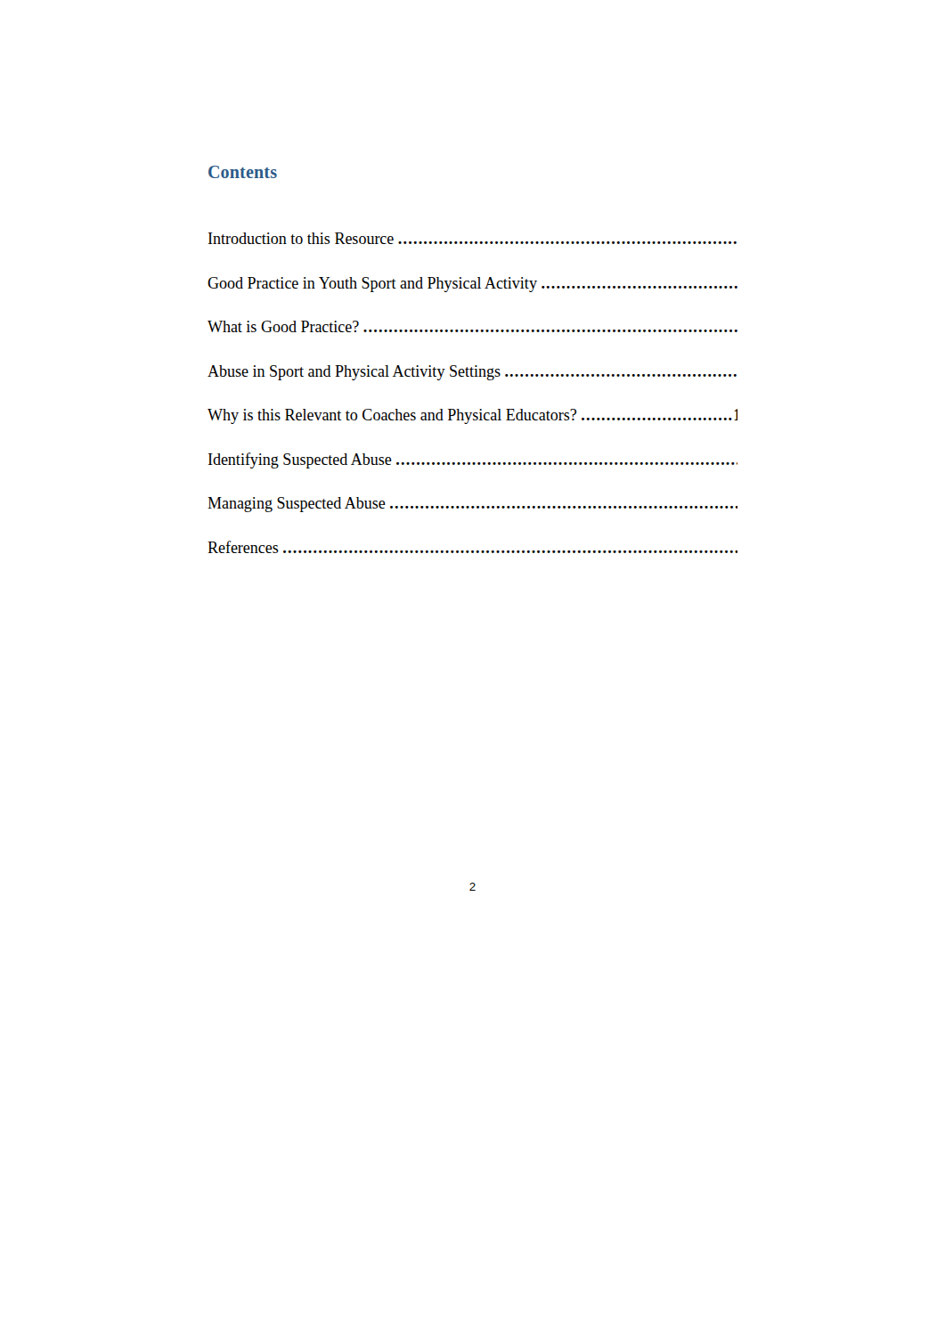Contents
Introduction to this Resource .............................................................................. 3
Good Practice in Youth Sport and Physical Activity ......................................... 5
What is Good Practice? ....................................................................................... 6
Abuse in Sport and Physical Activity Settings .................................................. 12
Why is this Relevant to Coaches and Physical Educators? .............................. 17
Identifying Suspected Abuse ........................................................................... 19
Managing Suspected Abuse ............................................................................. 21
References ....................................................................................................... 24
2